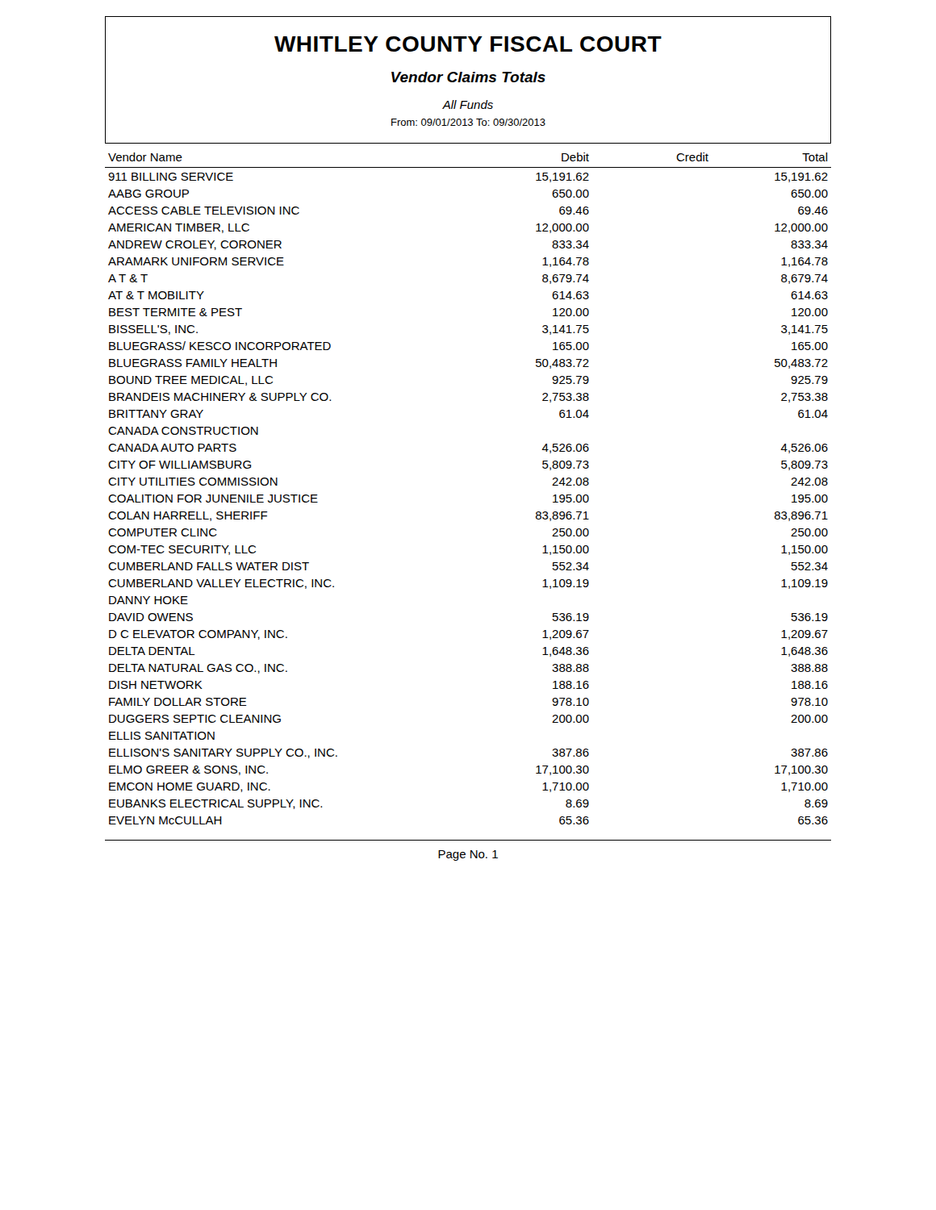WHITLEY COUNTY FISCAL COURT
Vendor Claims Totals
All Funds
From: 09/01/2013 To: 09/30/2013
| Vendor Name | Debit | Credit | Total |
| --- | --- | --- | --- |
| 911 BILLING SERVICE | 15,191.62 | | 15,191.62 |
| AABG GROUP | 650.00 | | 650.00 |
| ACCESS CABLE TELEVISION INC | 69.46 | | 69.46 |
| AMERICAN TIMBER, LLC | 12,000.00 | | 12,000.00 |
| ANDREW CROLEY, CORONER | 833.34 | | 833.34 |
| ARAMARK UNIFORM SERVICE | 1,164.78 | | 1,164.78 |
| A T & T | 8,679.74 | | 8,679.74 |
| AT & T MOBILITY | 614.63 | | 614.63 |
| BEST TERMITE & PEST | 120.00 | | 120.00 |
| BISSELL'S, INC. | 3,141.75 | | 3,141.75 |
| BLUEGRASS/ KESCO INCORPORATED | 165.00 | | 165.00 |
| BLUEGRASS FAMILY HEALTH | 50,483.72 | | 50,483.72 |
| BOUND TREE MEDICAL, LLC | 925.79 | | 925.79 |
| BRANDEIS MACHINERY & SUPPLY CO. | 2,753.38 | | 2,753.38 |
| BRITTANY GRAY | 61.04 | | 61.04 |
| CANADA CONSTRUCTION | | | |
| CANADA AUTO PARTS | 4,526.06 | | 4,526.06 |
| CITY OF WILLIAMSBURG | 5,809.73 | | 5,809.73 |
| CITY UTILITIES COMMISSION | 242.08 | | 242.08 |
| COALITION FOR JUNENILE JUSTICE | 195.00 | | 195.00 |
| COLAN HARRELL, SHERIFF | 83,896.71 | | 83,896.71 |
| COMPUTER CLINC | 250.00 | | 250.00 |
| COM-TEC SECURITY, LLC | 1,150.00 | | 1,150.00 |
| CUMBERLAND FALLS WATER DIST | 552.34 | | 552.34 |
| CUMBERLAND VALLEY ELECTRIC, INC. | 1,109.19 | | 1,109.19 |
| DANNY HOKE | | | |
| DAVID OWENS | 536.19 | | 536.19 |
| D C ELEVATOR COMPANY, INC. | 1,209.67 | | 1,209.67 |
| DELTA DENTAL | 1,648.36 | | 1,648.36 |
| DELTA NATURAL GAS CO., INC. | 388.88 | | 388.88 |
| DISH NETWORK | 188.16 | | 188.16 |
| FAMILY DOLLAR STORE | 978.10 | | 978.10 |
| DUGGERS SEPTIC CLEANING | 200.00 | | 200.00 |
| ELLIS SANITATION | | | |
| ELLISON'S SANITARY SUPPLY CO., INC. | 387.86 | | 387.86 |
| ELMO GREER & SONS, INC. | 17,100.30 | | 17,100.30 |
| EMCON HOME GUARD, INC. | 1,710.00 | | 1,710.00 |
| EUBANKS ELECTRICAL SUPPLY, INC. | 8.69 | | 8.69 |
| EVELYN McCULLAH | 65.36 | | 65.36 |
Page No. 1